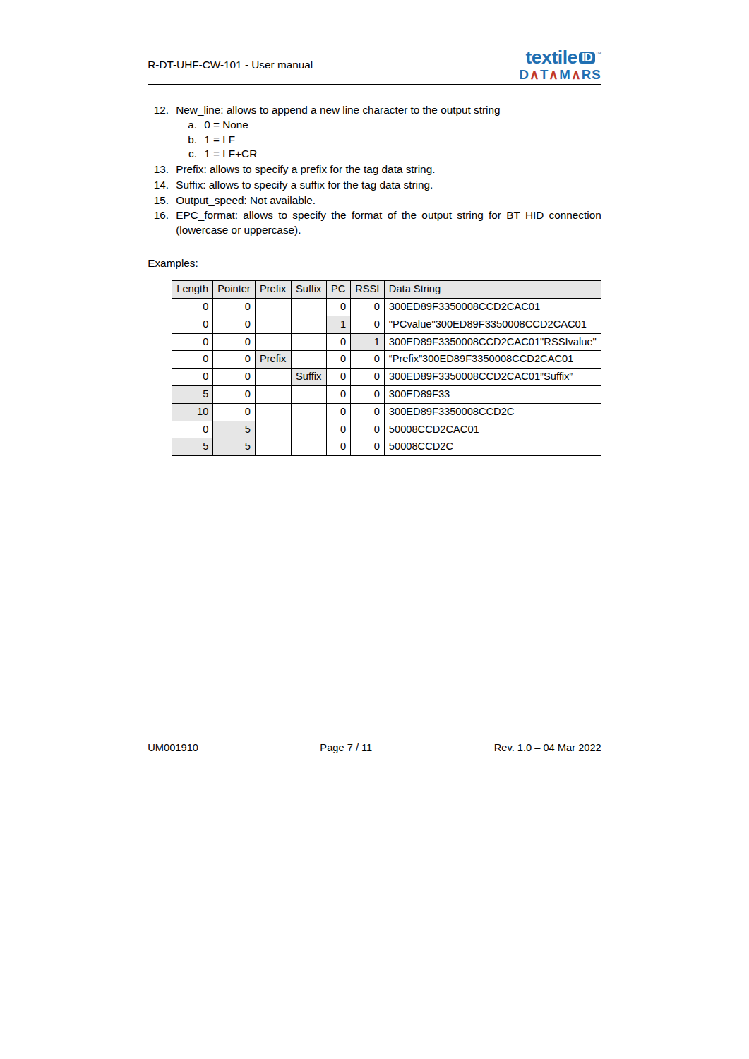R-DT-UHF-CW-101 - User manual
textileID™
D∧T∧M∧RS
New_line: allows to append a new line character to the output string
0 = None
1 = LF
1 = LF+CR
Prefix: allows to specify a prefix for the tag data string.
Suffix: allows to specify a suffix for the tag data string.
Output_speed: Not available.
EPC_format: allows to specify the format of the output string for BT HID connection (lowercase or uppercase).
Examples:
| Length | Pointer | Prefix | Suffix | PC | RSSI | Data String |
| --- | --- | --- | --- | --- | --- | --- |
| 0 | 0 | | | 0 | 0 | 300ED89F3350008CCD2CAC01 |
| 0 | 0 | | | 1 | 0 | "PCvalue"300ED89F3350008CCD2CAC01 |
| 0 | 0 | | | 0 | 1 | 300ED89F3350008CCD2CAC01"RSSIvalue" |
| 0 | 0 | Prefix | | 0 | 0 | “Prefix”300ED89F3350008CCD2CAC01 |
| 0 | 0 | | Suffix | 0 | 0 | 300ED89F3350008CCD2CAC01”Suffix” |
| 5 | 0 | | | 0 | 0 | 300ED89F33 |
| 10 | 0 | | | 0 | 0 | 300ED89F3350008CCD2C |
| 0 | 5 | | | 0 | 0 | 50008CCD2CAC01 |
| 5 | 5 | | | 0 | 0 | 50008CCD2C |
UM001910
Page 7 / 11
Rev. 1.0 – 04 Mar 2022